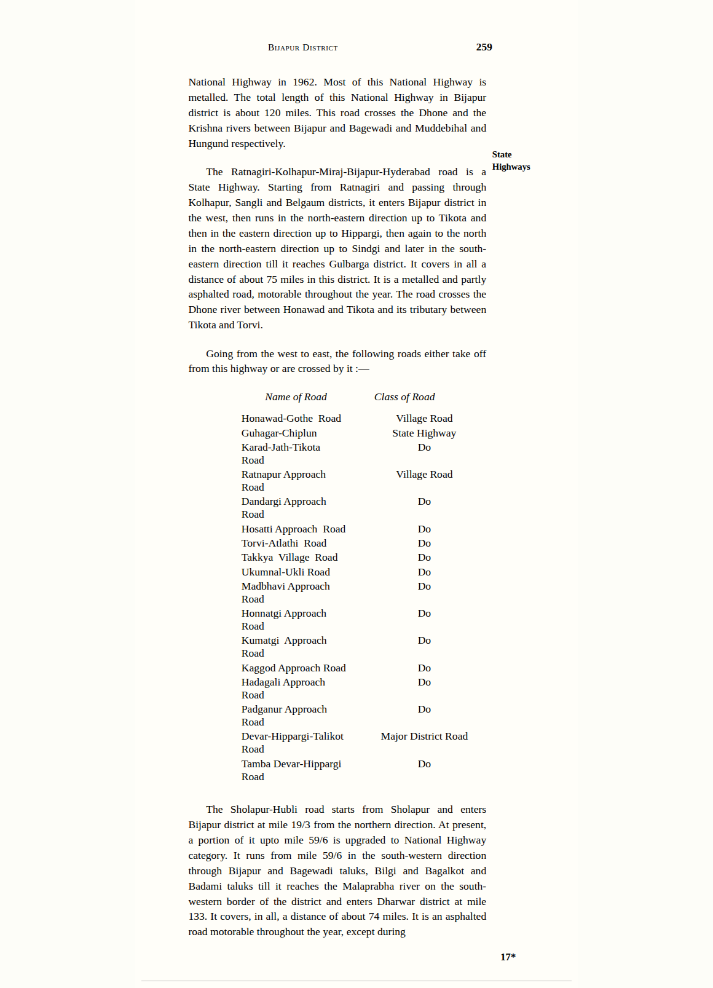Bijapur District 259
National Highway in 1962. Most of this National Highway is metalled. The total length of this National Highway in Bijapur district is about 120 miles. This road crosses the Dhone and the Krishna rivers between Bijapur and Bagewadi and Muddebihal and Hungund respectively.
The Ratnagiri-Kolhapur-Miraj-Bijapur-Hyderabad road is a State Highway. Starting from Ratnagiri and passing through Kolhapur, Sangli and Belgaum districts, it enters Bijapur district in the west, then runs in the north-eastern direction up to Tikota and then in the eastern direction up to Hippargi, then again to the north in the north-eastern direction up to Sindgi and later in the south-eastern direction till it reaches Gulbarga district. It covers in all a distance of about 75 miles in this district. It is a metalled and partly asphalted road, motorable throughout the year. The road crosses the Dhone river between Honawad and Tikota and its tributary between Tikota and Torvi.
Going from the west to east, the following roads either take off from this highway or are crossed by it :—
| Name of Road | Class of Road |
| Honawad-Gothe Road | Village Road |
| Guhagar-Chiplun | State Highway |
| Karad-Jath-Tikota Road | Do |
| Ratnapur Approach Road | Village Road |
| Dandargi Approach Road | Do |
| Hosatti Approach Road | Do |
| Torvi-Atlathi Road | Do |
| Takkya Village Road | Do |
| Ukumnal-Ukli Road | Do |
| Madbhavi Approach Road | Do |
| Honnatgi Approach Road | Do |
| Kumatgi Approach Road | Do |
| Kaggod Approach Road | Do |
| Hadagali Approach Road | Do |
| Padganur Approach Road | Do |
| Devar-Hippargi-Talikot Road | Major District Road |
| Tamba Devar-Hippargi Road | Do |
The Sholapur-Hubli road starts from Sholapur and enters Bijapur district at mile 19/3 from the northern direction. At present, a portion of it upto mile 59/6 is upgraded to National Highway category. It runs from mile 59/6 in the south-western direction through Bijapur and Bagewadi taluks, Bilgi and Bagalkot and Badami taluks till it reaches the Malaprabha river on the south-western border of the district and enters Dharwar district at mile 133. It covers, in all, a distance of about 74 miles. It is an asphalted road motorable throughout the year, except during
State
Highways
17*